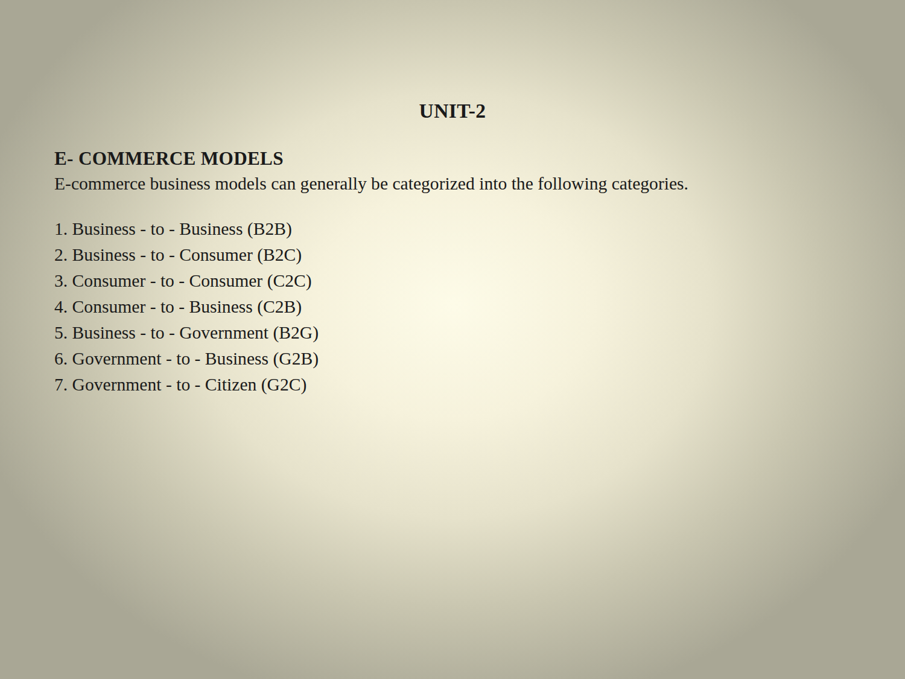UNIT-2
E- COMMERCE MODELS
E-commerce business models can generally be categorized into the following categories.
1. Business - to - Business (B2B)
2. Business - to - Consumer (B2C)
3. Consumer - to - Consumer (C2C)
4. Consumer - to - Business (C2B)
5. Business - to - Government (B2G)
6. Government - to - Business (G2B)
7. Government - to - Citizen (G2C)